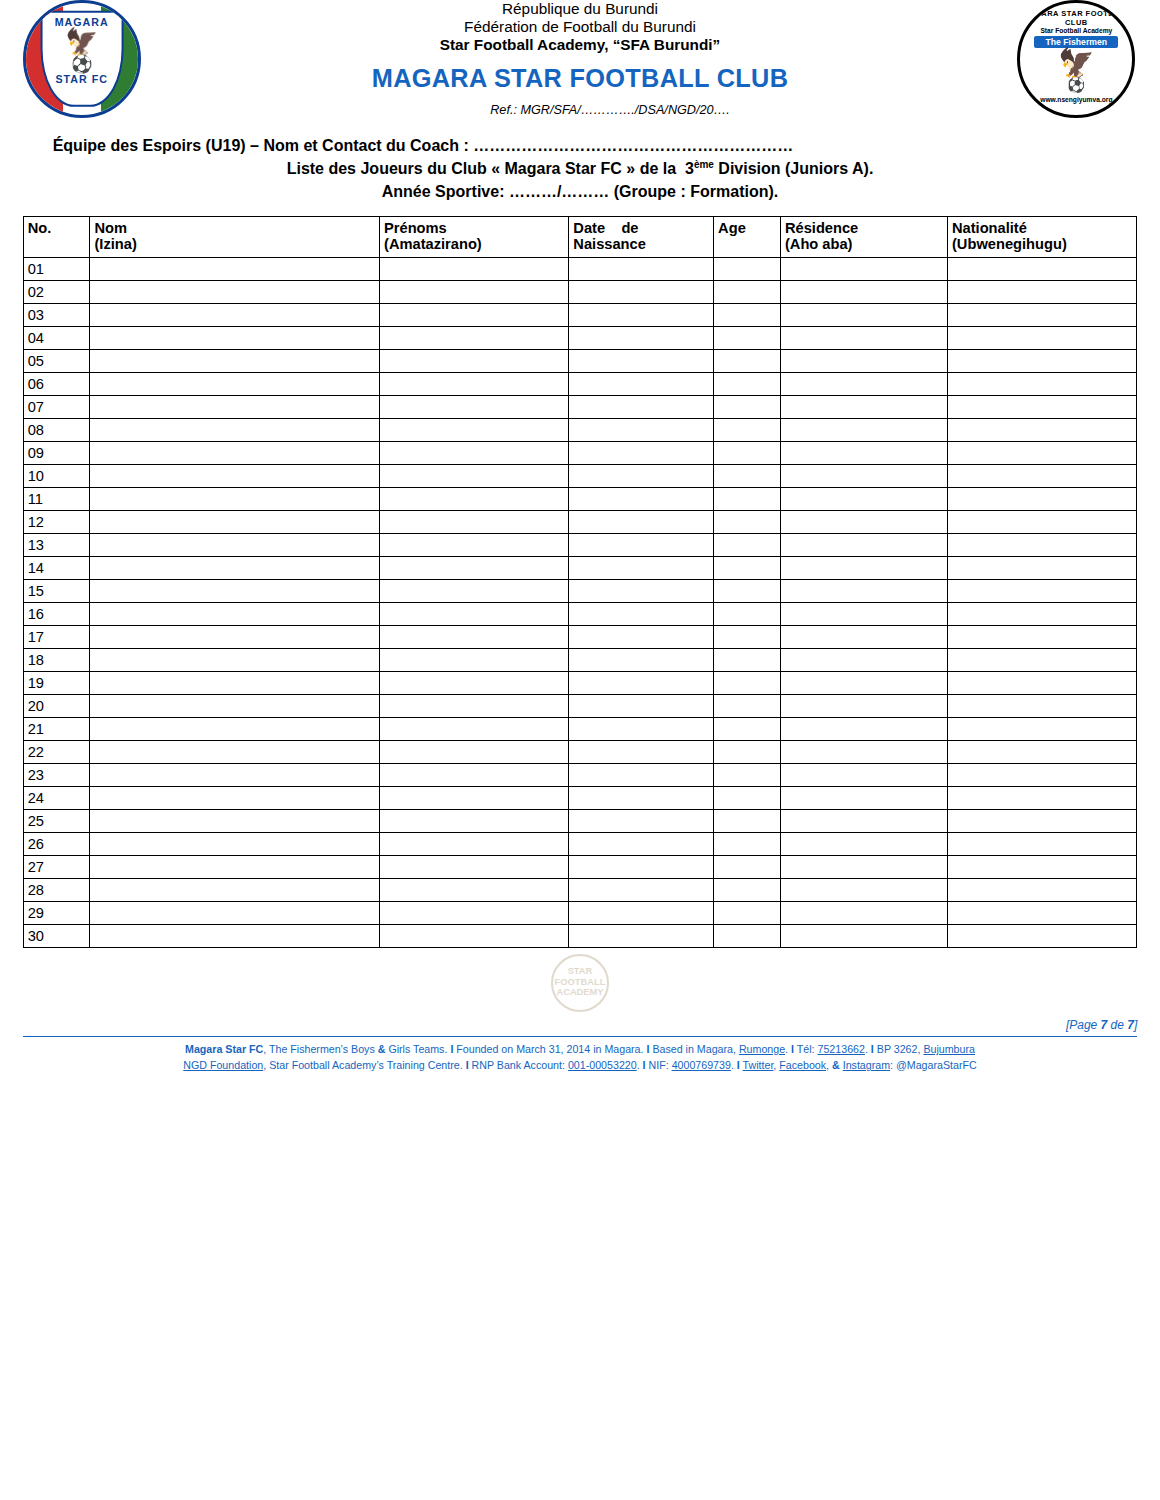MAGARA
🦅
⚽
STAR FC
MAGARA STAR FOOTBALL CLUB
Star Football Academy
The Fishermen
🦅
⚽
www.nsengiyumva.org
République du Burundi
Fédération de Football du Burundi
Star Football Academy, “SFA Burundi”
MAGARA STAR FOOTBALL CLUB
Ref.: MGR/SFA/…………./DSA/NGD/20….
Équipe des Espoirs (U19) – Nom et Contact du Coach : ……………………………………………………
Liste des Joueurs du Club « Magara Star FC » de la 3ème Division (Juniors A).
Année Sportive: ………/……… (Groupe : Formation).
| No. | Nom (Izina) | Prénoms (Amatazirano) | Date de Naissance | Age | Résidence (Aho aba) | Nationalité (Ubwenegihugu) |
| --- | --- | --- | --- | --- | --- | --- |
| 01 | | | | | | |
| 02 | | | | | | |
| 03 | | | | | | |
| 04 | | | | | | |
| 05 | | | | | | |
| 06 | | | | | | |
| 07 | | | | | | |
| 08 | | | | | | |
| 09 | | | | | | |
| 10 | | | | | | |
| 11 | | | | | | |
| 12 | | | | | | |
| 13 | | | | | | |
| 14 | | | | | | |
| 15 | | | | | | |
| 16 | | | | | | |
| 17 | | | | | | |
| 18 | | | | | | |
| 19 | | | | | | |
| 20 | | | | | | |
| 21 | | | | | | |
| 22 | | | | | | |
| 23 | | | | | | |
| 24 | | | | | | |
| 25 | | | | | | |
| 26 | | | | | | |
| 27 | | | | | | |
| 28 | | | | | | |
| 29 | | | | | | |
| 30 | | | | | | |
STAR FOOTBALL ACADEMY
[Page 7 de 7]
Magara Star FC, The Fishermen’s Boys & Girls Teams. I Founded on March 31, 2014 in Magara. I Based in Magara, Rumonge. I Tél: 75213662. I BP 3262, Bujumbura
NGD Foundation, Star Football Academy’s Training Centre. I RNP Bank Account: 001-00053220. I NIF: 4000769739. I Twitter, Facebook, & Instagram: @MagaraStarFC